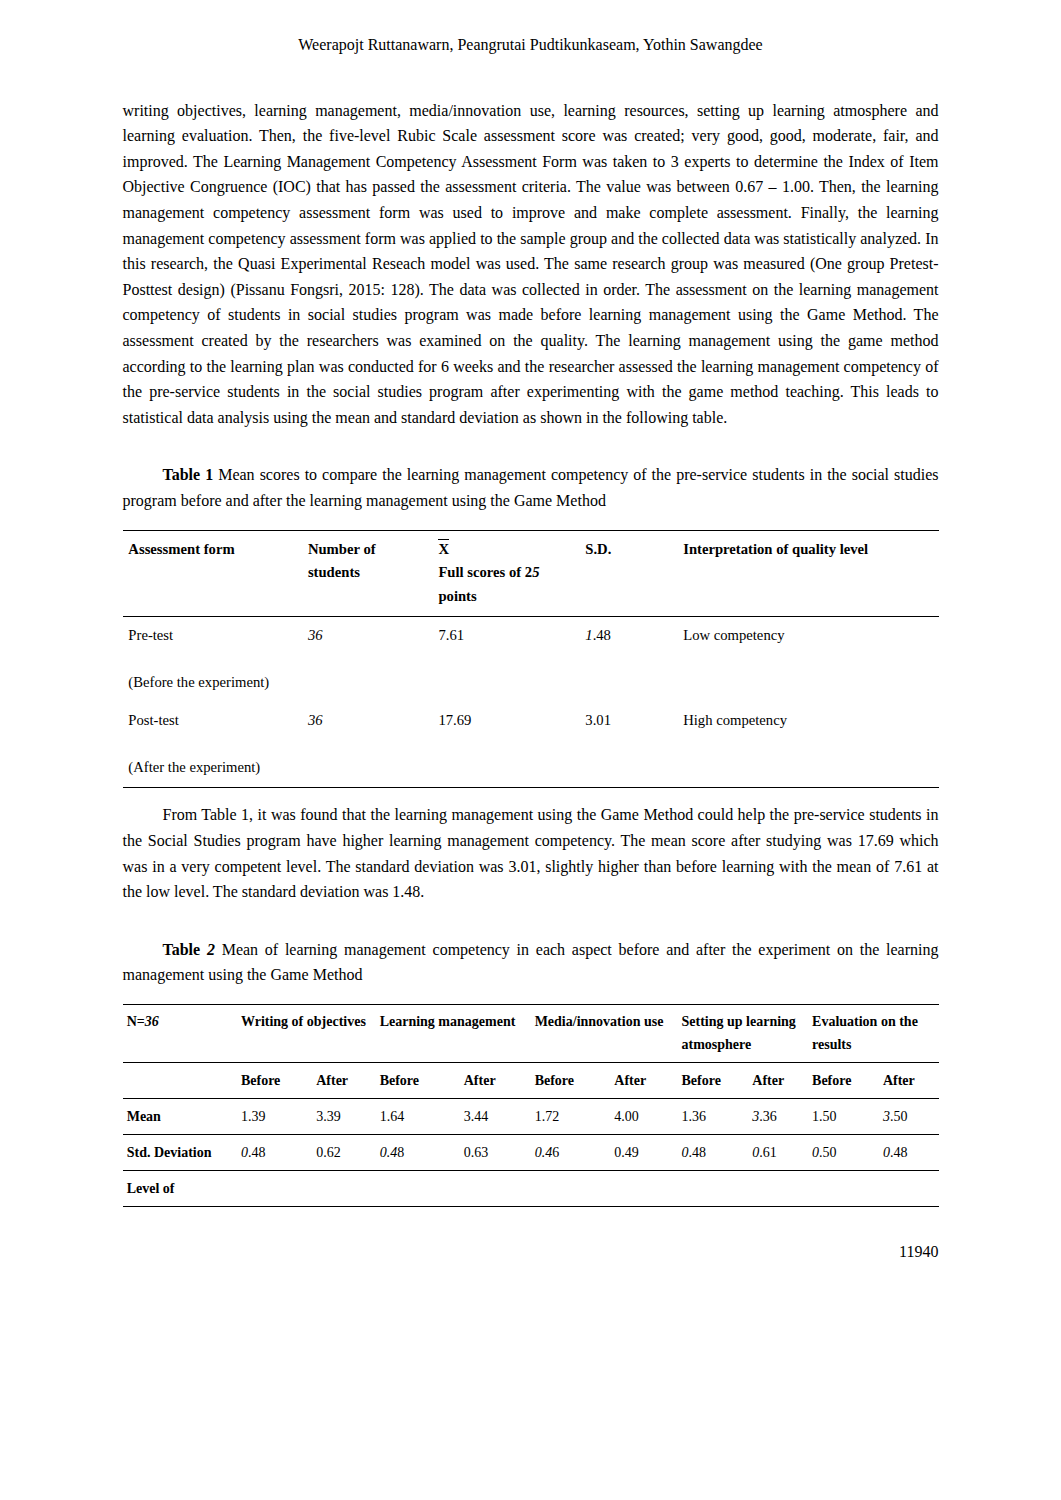Weerapojt Ruttanawarn, Peangrutai Pudtikunkaseam, Yothin Sawangdee
writing objectives, learning management, media/innovation use, learning resources, setting up learning atmosphere and learning evaluation. Then, the five-level Rubic Scale assessment score was created; very good, good, moderate, fair, and improved. The Learning Management Competency Assessment Form was taken to 3 experts to determine the Index of Item Objective Congruence (IOC) that has passed the assessment criteria. The value was between 0.67 – 1.00. Then, the learning management competency assessment form was used to improve and make complete assessment. Finally, the learning management competency assessment form was applied to the sample group and the collected data was statistically analyzed. In this research, the Quasi Experimental Reseach model was used. The same research group was measured (One group Pretest-Posttest design) (Pissanu Fongsri, 2015: 128). The data was collected in order. The assessment on the learning management competency of students in social studies program was made before learning management using the Game Method. The assessment created by the researchers was examined on the quality. The learning management using the game method according to the learning plan was conducted for 6 weeks and the researcher assessed the learning management competency of the pre-service students in the social studies program after experimenting with the game method teaching. This leads to statistical data analysis using the mean and standard deviation as shown in the following table.
Table 1 Mean scores to compare the learning management competency of the pre-service students in the social studies program before and after the learning management using the Game Method
| Assessment form | Number of students | X Full scores of 2 5 points | S.D. | Interpretation of quality level |
| --- | --- | --- | --- | --- |
| Pre-test ( Before the experiment ) | 36 | 7 . 61 | 1 .48 | Low competency |
| Post-test ( After the experiment ) | 36 | 17 . 69 | 3 . 01 | High competency |
From Table 1, it was found that the learning management using the Game Method could help the pre-service students in the Social Studies program have higher learning management competency. The mean score after studying was 17.69 which was in a very competent level. The standard deviation was 3.01, slightly higher than before learning with the mean of 7.61 at the low level. The standard deviation was 1.48.
Table 2 Mean of learning management competency in each aspect before and after the experiment on the learning management using the Game Method
| N= 36 | Writing of objectives | Learning management | Media/innovation use | Setting up learning atmosphere | Evaluation on the results |
| --- | --- | --- | --- | --- | --- |
| | Before | After | Before | After | Before | After | Before | After | Before | After |
| Mean | 1 . 39 | 3 . 39 | 1 . 64 | 3 . 44 | 1 . 72 | 4 . 00 | 1 . 36 | 3 .36 | 1 . 50 | 3 .50 |
| Std . Deviation | 0 .48 | 0 . 62 | 0.4 8 | 0 . 63 | 0.4 6 | 0 . 49 | 0 .48 | 0 .61 | 0 .50 | 0 .48 |
| Level of | | | | | | | | | | |
11940